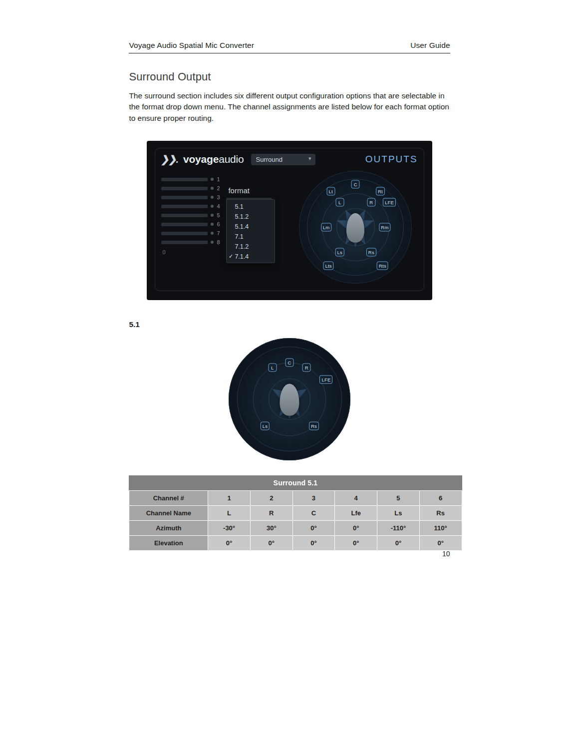Voyage Audio Spatial Mic Converter
User Guide
Surround Output
The surround section includes six different output configuration options that are selectable in the format drop down menu. The channel assignments are listed below for each format option to ensure proper routing.
❯❯. voyageaudio
Surround
OUTPUTS
1
2
3
4
5
6
7
8
0
format
7.1.4
5.1
5.1.2
5.1.4
7.1
7.1.2
7.1.4
Lt
C
Rt
L
R
LFE
Lm
Rm
Ls
Rs
Lts
Rts
5.1
L
C
R
LFE
Ls
Rs
Surround 5.1
| Channel # | 1 | 2 | 3 | 4 | 5 | 6 |
| Channel Name | L | R | C | Lfe | Ls | Rs |
| Azimuth | -30° | 30° | 0° | 0° | -110° | 110° |
| Elevation | 0° | 0° | 0° | 0° | 0° | 0° |
10